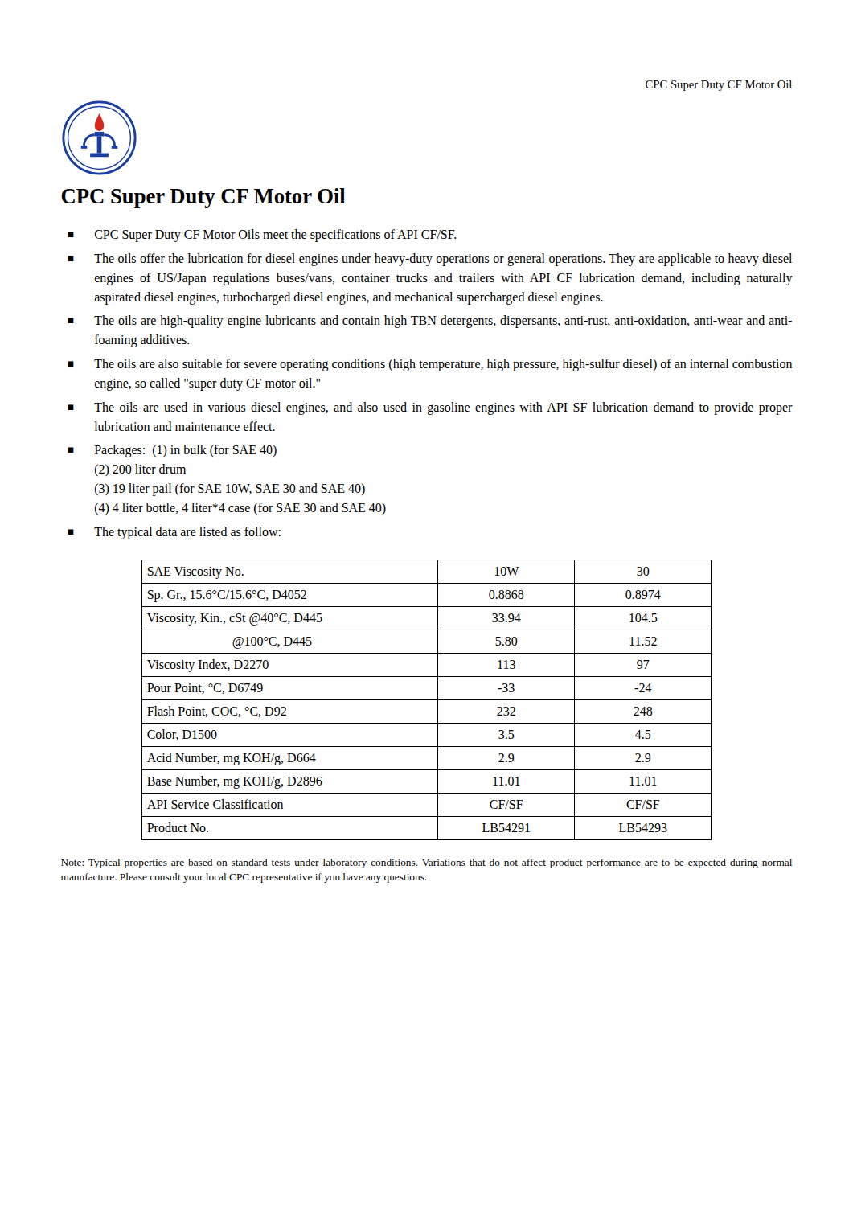CPC Super Duty CF Motor Oil
CPC Super Duty CF Motor Oil
CPC Super Duty CF Motor Oils meet the specifications of API CF/SF.
The oils offer the lubrication for diesel engines under heavy-duty operations or general operations. They are applicable to heavy diesel engines of US/Japan regulations buses/vans, container trucks and trailers with API CF lubrication demand, including naturally aspirated diesel engines, turbocharged diesel engines, and mechanical supercharged diesel engines.
The oils are high-quality engine lubricants and contain high TBN detergents, dispersants, anti-rust, anti-oxidation, anti-wear and anti-foaming additives.
The oils are also suitable for severe operating conditions (high temperature, high pressure, high-sulfur diesel) of an internal combustion engine, so called "super duty CF motor oil."
The oils are used in various diesel engines, and also used in gasoline engines with API SF lubrication demand to provide proper lubrication and maintenance effect.
Packages: (1) in bulk (for SAE 40)
(2) 200 liter drum
(3) 19 liter pail (for SAE 10W, SAE 30 and SAE 40)
(4) 4 liter bottle, 4 liter*4 case (for SAE 30 and SAE 40)
The typical data are listed as follow:
| SAE Viscosity No. | 10W | 30 |
| Sp. Gr., 15.6°C/15.6°C, D4052 | 0.8868 | 0.8974 |
| Viscosity, Kin., cSt @40°C, D445 | 33.94 | 104.5 |
| @100°C, D445 | 5.80 | 11.52 |
| Viscosity Index, D2270 | 113 | 97 |
| Pour Point, °C, D6749 | -33 | -24 |
| Flash Point, COC, °C, D92 | 232 | 248 |
| Color, D1500 | 3.5 | 4.5 |
| Acid Number, mg KOH/g, D664 | 2.9 | 2.9 |
| Base Number, mg KOH/g, D2896 | 11.01 | 11.01 |
| API Service Classification | CF/SF | CF/SF |
| Product No. | LB54291 | LB54293 |
Note: Typical properties are based on standard tests under laboratory conditions. Variations that do not affect product performance are to be expected during normal manufacture. Please consult your local CPC representative if you have any questions.